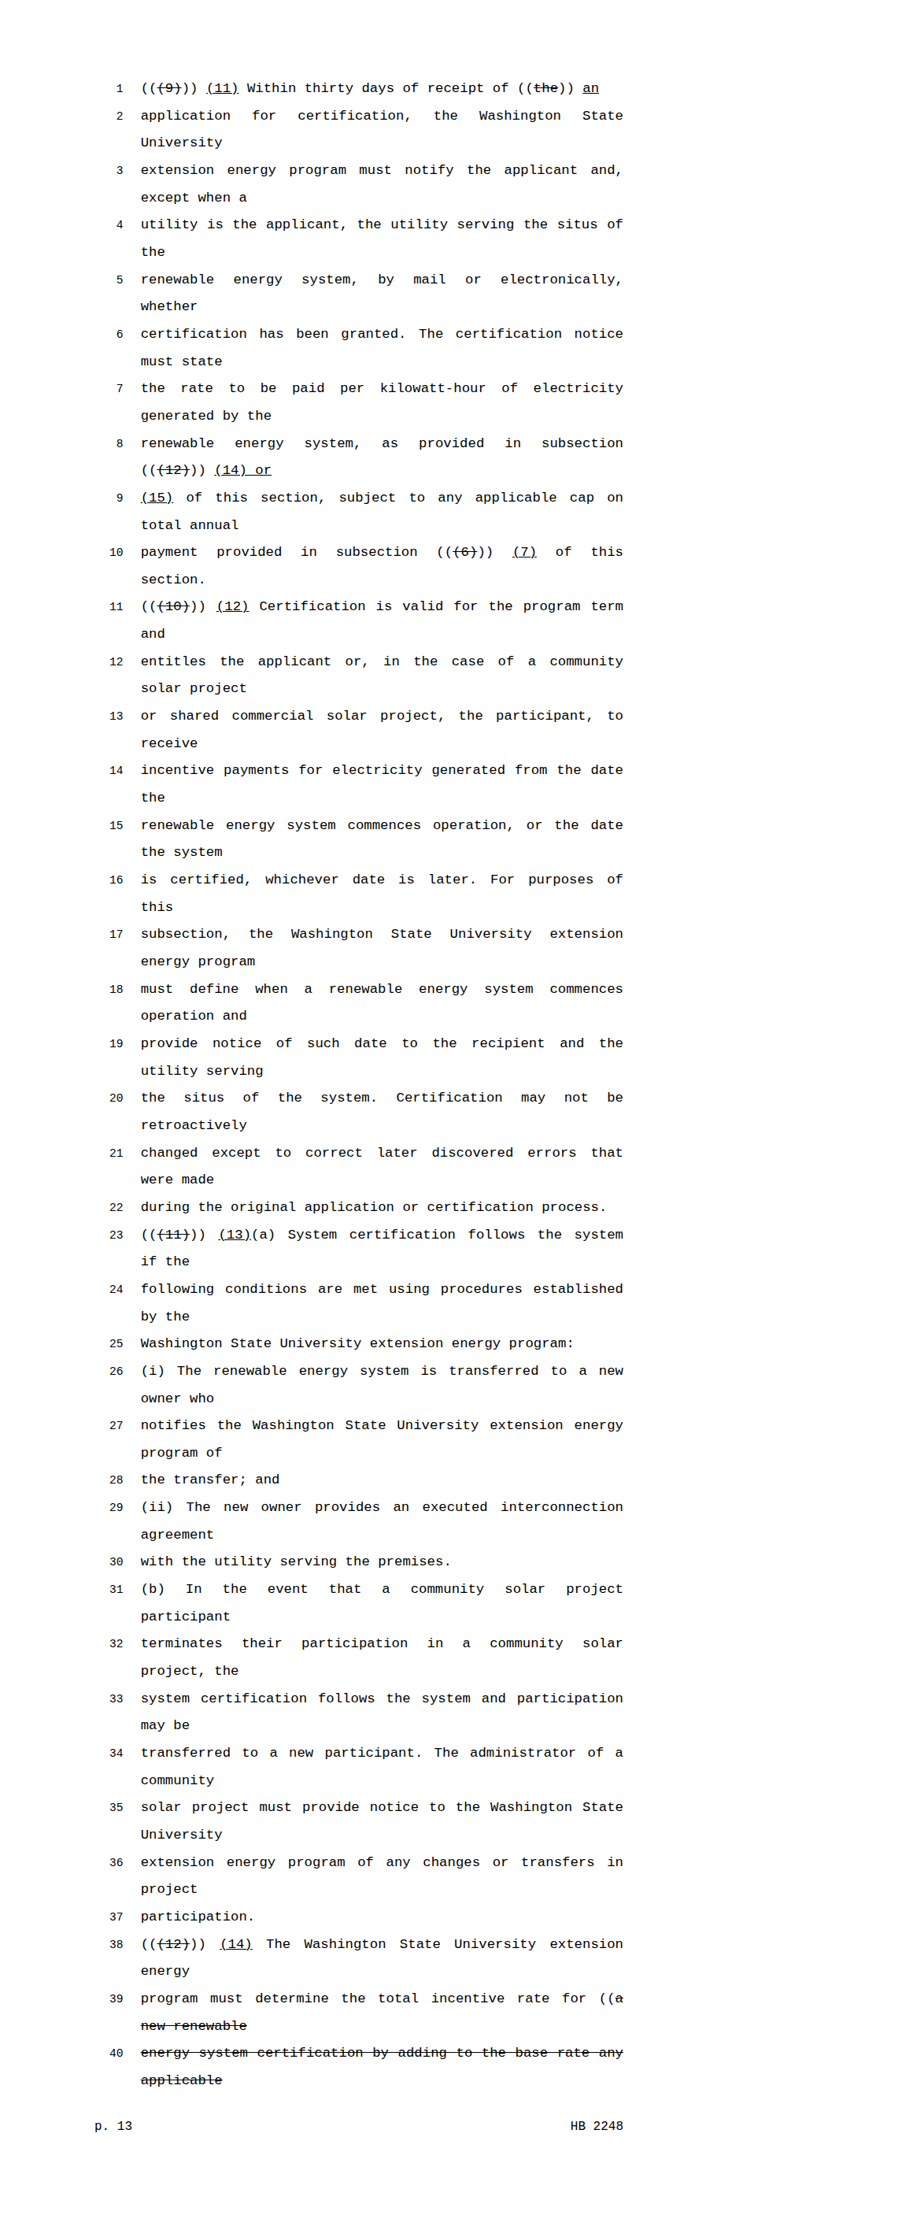1(((9))) (11) Within thirty days of receipt of ((the)) an
2 application for certification, the Washington State University
3 extension energy program must notify the applicant and, except when a
4 utility is the applicant, the utility serving the situs of the
5 renewable energy system, by mail or electronically, whether
6 certification has been granted. The certification notice must state
7 the rate to be paid per kilowatt-hour of electricity generated by the
8 renewable energy system, as provided in subsection (((12))) (14) or
9(15) of this section, subject to any applicable cap on total annual
10 payment provided in subsection (((6))) (7) of this section.
11(((10))) (12) Certification is valid for the program term and
12 entitles the applicant or, in the case of a community solar project
13 or shared commercial solar project, the participant, to receive
14 incentive payments for electricity generated from the date the
15 renewable energy system commences operation, or the date the system
16 is certified, whichever date is later. For purposes of this
17 subsection, the Washington State University extension energy program
18 must define when a renewable energy system commences operation and
19 provide notice of such date to the recipient and the utility serving
20 the situs of the system. Certification may not be retroactively
21 changed except to correct later discovered errors that were made
22 during the original application or certification process.
23(((11))) (13)(a) System certification follows the system if the
24 following conditions are met using procedures established by the
25 Washington State University extension energy program:
26(i) The renewable energy system is transferred to a new owner who
27 notifies the Washington State University extension energy program of
28 the transfer; and
29(ii) The new owner provides an executed interconnection agreement
30 with the utility serving the premises.
31(b) In the event that a community solar project participant
32 terminates their participation in a community solar project, the
33 system certification follows the system and participation may be
34 transferred to a new participant. The administrator of a community
35 solar project must provide notice to the Washington State University
36 extension energy program of any changes or transfers in project
37 participation.
38(((12))) (14) The Washington State University extension energy
39 program must determine the total incentive rate for ((a new renewable
40 energy system certification by adding to the base rate any applicable
p. 13 HB 2248